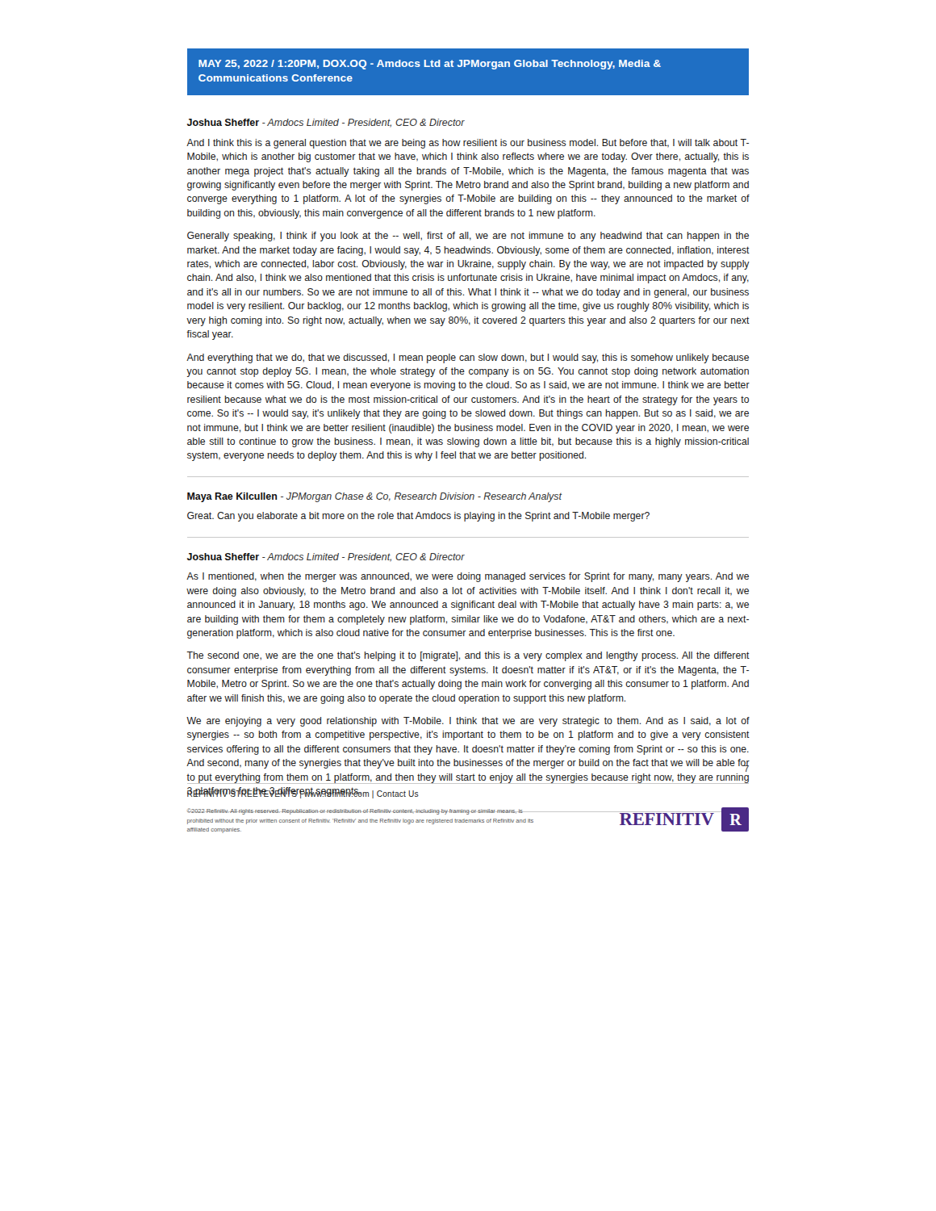MAY 25, 2022 / 1:20PM, DOX.OQ - Amdocs Ltd at JPMorgan Global Technology, Media & Communications Conference
Joshua Sheffer - Amdocs Limited - President, CEO & Director
And I think this is a general question that we are being as how resilient is our business model. But before that, I will talk about T-Mobile, which is another big customer that we have, which I think also reflects where we are today. Over there, actually, this is another mega project that's actually taking all the brands of T-Mobile, which is the Magenta, the famous magenta that was growing significantly even before the merger with Sprint. The Metro brand and also the Sprint brand, building a new platform and converge everything to 1 platform. A lot of the synergies of T-Mobile are building on this -- they announced to the market of building on this, obviously, this main convergence of all the different brands to 1 new platform.
Generally speaking, I think if you look at the -- well, first of all, we are not immune to any headwind that can happen in the market. And the market today are facing, I would say, 4, 5 headwinds. Obviously, some of them are connected, inflation, interest rates, which are connected, labor cost. Obviously, the war in Ukraine, supply chain. By the way, we are not impacted by supply chain. And also, I think we also mentioned that this crisis is unfortunate crisis in Ukraine, have minimal impact on Amdocs, if any, and it's all in our numbers. So we are not immune to all of this. What I think it -- what we do today and in general, our business model is very resilient. Our backlog, our 12 months backlog, which is growing all the time, give us roughly 80% visibility, which is very high coming into. So right now, actually, when we say 80%, it covered 2 quarters this year and also 2 quarters for our next fiscal year.
And everything that we do, that we discussed, I mean people can slow down, but I would say, this is somehow unlikely because you cannot stop deploy 5G. I mean, the whole strategy of the company is on 5G. You cannot stop doing network automation because it comes with 5G. Cloud, I mean everyone is moving to the cloud. So as I said, we are not immune. I think we are better resilient because what we do is the most mission-critical of our customers. And it's in the heart of the strategy for the years to come. So it's -- I would say, it's unlikely that they are going to be slowed down. But things can happen. But so as I said, we are not immune, but I think we are better resilient (inaudible) the business model. Even in the COVID year in 2020, I mean, we were able still to continue to grow the business. I mean, it was slowing down a little bit, but because this is a highly mission-critical system, everyone needs to deploy them. And this is why I feel that we are better positioned.
Maya Rae Kilcullen - JPMorgan Chase & Co, Research Division - Research Analyst
Great. Can you elaborate a bit more on the role that Amdocs is playing in the Sprint and T-Mobile merger?
Joshua Sheffer - Amdocs Limited - President, CEO & Director
As I mentioned, when the merger was announced, we were doing managed services for Sprint for many, many years. And we were doing also obviously, to the Metro brand and also a lot of activities with T-Mobile itself. And I think I don't recall it, we announced it in January, 18 months ago. We announced a significant deal with T-Mobile that actually have 3 main parts: a, we are building with them for them a completely new platform, similar like we do to Vodafone, AT&T and others, which are a next-generation platform, which is also cloud native for the consumer and enterprise businesses. This is the first one.
The second one, we are the one that's helping it to [migrate], and this is a very complex and lengthy process. All the different consumer enterprise from everything from all the different systems. It doesn't matter if it's AT&T, or if it's the Magenta, the T-Mobile, Metro or Sprint. So we are the one that's actually doing the main work for converging all this consumer to 1 platform. And after we will finish this, we are going also to operate the cloud operation to support this new platform.
We are enjoying a very good relationship with T-Mobile. I think that we are very strategic to them. And as I said, a lot of synergies -- so both from a competitive perspective, it's important to them to be on 1 platform and to give a very consistent services offering to all the different consumers that they have. It doesn't matter if they're coming from Sprint or -- so this is one. And second, many of the synergies that they've built into the businesses of the merger or build on the fact that we will be able for to put everything from them on 1 platform, and then they will start to enjoy all the synergies because right now, they are running 3 platforms for the 3 different segments.
7
REFINITIV STREETEVENTS | www.refinitiv.com | Contact Us
©2022 Refinitiv. All rights reserved. Republication or redistribution of Refinitiv content, including by framing or similar means, is prohibited without the prior written consent of Refinitiv. 'Refinitiv' and the Refinitiv logo are registered trademarks of Refinitiv and its affiliated companies.
REFINITIV
R